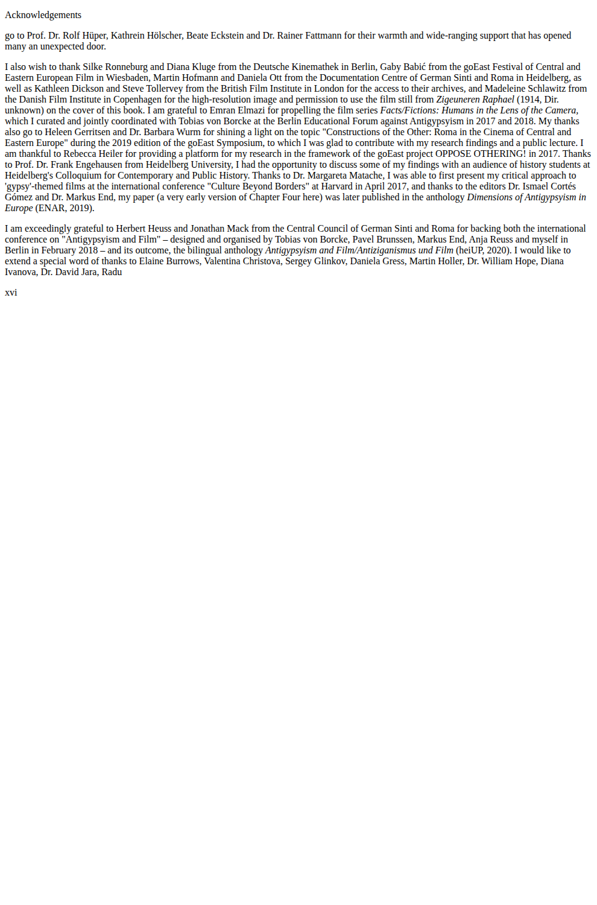Acknowledgements
go to Prof. Dr. Rolf Hüper, Kathrein Hölscher, Beate Eckstein and Dr. Rainer Fattmann for their warmth and wide-ranging support that has opened many an unexpected door.
I also wish to thank Silke Ronneburg and Diana Kluge from the Deutsche Kinemathek in Berlin, Gaby Babić from the goEast Festival of Central and Eastern European Film in Wiesbaden, Martin Hofmann and Daniela Ott from the Documentation Centre of German Sinti and Roma in Heidelberg, as well as Kathleen Dickson and Steve Tollervey from the British Film Institute in London for the access to their archives, and Madeleine Schlawitz from the Danish Film Institute in Copenhagen for the high-resolution image and permission to use the film still from Zigeuneren Raphael (1914, Dir. unknown) on the cover of this book. I am grateful to Emran Elmazi for propelling the film series Facts/Fictions: Humans in the Lens of the Camera, which I curated and jointly coordinated with Tobias von Borcke at the Berlin Educational Forum against Antigypsyism in 2017 and 2018. My thanks also go to Heleen Gerritsen and Dr. Barbara Wurm for shining a light on the topic "Constructions of the Other: Roma in the Cinema of Central and Eastern Europe" during the 2019 edition of the goEast Symposium, to which I was glad to contribute with my research findings and a public lecture. I am thankful to Rebecca Heiler for providing a platform for my research in the framework of the goEast project OPPOSE OTHERING! in 2017. Thanks to Prof. Dr. Frank Engehausen from Heidelberg University, I had the opportunity to discuss some of my findings with an audience of history students at Heidelberg's Colloquium for Contemporary and Public History. Thanks to Dr. Margareta Matache, I was able to first present my critical approach to 'gypsy'-themed films at the international conference "Culture Beyond Borders" at Harvard in April 2017, and thanks to the editors Dr. Ismael Cortés Gómez and Dr. Markus End, my paper (a very early version of Chapter Four here) was later published in the anthology Dimensions of Antigypsyism in Europe (ENAR, 2019).
I am exceedingly grateful to Herbert Heuss and Jonathan Mack from the Central Council of German Sinti and Roma for backing both the international conference on "Antigypsyism and Film" – designed and organised by Tobias von Borcke, Pavel Brunssen, Markus End, Anja Reuss and myself in Berlin in February 2018 – and its outcome, the bilingual anthology Antigypsyism and Film/Antiziganismus und Film (heiUP, 2020). I would like to extend a special word of thanks to Elaine Burrows, Valentina Christova, Sergey Glinkov, Daniela Gress, Martin Holler, Dr. William Hope, Diana Ivanova, Dr. David Jara, Radu
xvi